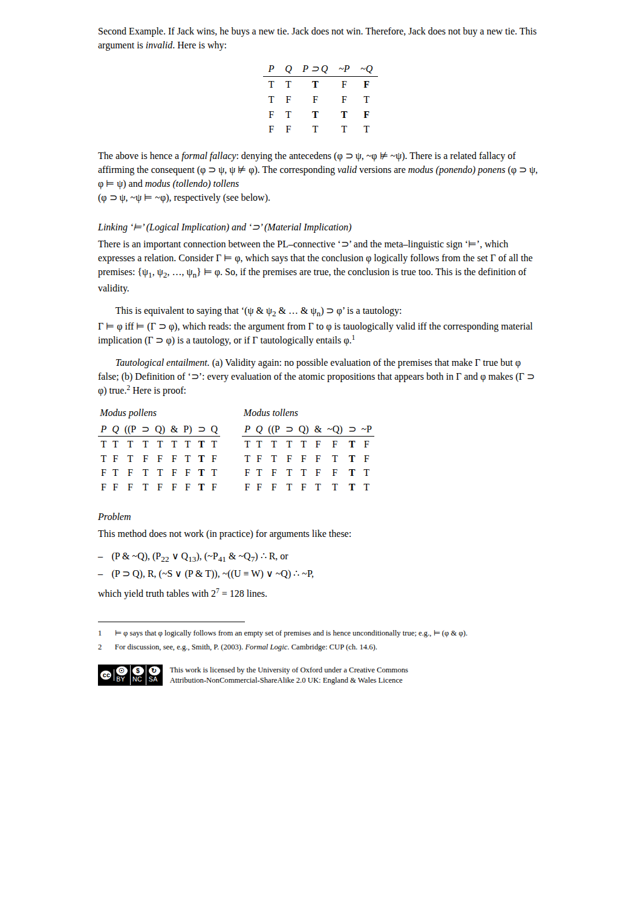Second Example. If Jack wins, he buys a new tie. Jack does not win. Therefore, Jack does not buy a new tie. This argument is invalid. Here is why:
| P | Q | P ⊃ Q | ~P | ~Q |
| --- | --- | --- | --- | --- |
| T | T | T | F | F |
| T | F | F | F | T |
| F | T | T | T | F |
| F | F | T | T | T |
The above is hence a formal fallacy: denying the antecedens (φ ⊃ ψ, ~φ ⊭ ~ψ). There is a related fallacy of affirming the consequent (φ ⊃ ψ, ψ ⊭ φ). The corresponding valid versions are modus (ponendo) ponens (φ ⊃ ψ, φ ⊨ ψ) and modus (tollendo) tollens
(φ ⊃ ψ, ~ψ ⊨ ~φ), respectively (see below).
Linking ‘⊨’ (Logical Implication) and ‘⊃’ (Material Implication)
There is an important connection between the PL–connective ‘⊃’ and the meta–linguistic sign ‘⊨’, which expresses a relation. Consider Γ ⊨ φ, which says that the conclusion φ logically follows from the set Γ of all the premises: {ψ1, ψ2, …, ψn} ⊨ φ. So, if the premises are true, the conclusion is true too. This is the definition of validity.
This is equivalent to saying that ‘(ψ & ψ2 & … & ψn) ⊃ φ’ is a tautology:
Γ ⊨ φ iff ⊨ (Γ ⊃ φ), which reads: the argument from Γ to φ is tauologically valid iff the corresponding material implication (Γ ⊃ φ) is a tautology, or if Γ tautologically entails φ.1
Tautological entailment. (a) Validity again: no possible evaluation of the premises that make Γ true but φ false; (b) Definition of ‘⊃’: every evaluation of the atomic propositions that appears both in Γ and φ makes (Γ ⊃ φ) true.2 Here is proof:
Modus pollens
| P | Q | ((P | ⊃ | Q) | & | P) | ⊃ | Q |
| --- | --- | --- | --- | --- | --- | --- | --- | --- |
| T | T | T | T | T | T | T | T | T |
| T | F | T | F | F | F | T | T | F |
| F | T | F | T | T | F | F | T | T |
| F | F | F | T | F | F | F | T | F |
Modus tollens
| P | Q | ((P | ⊃ | Q) | & | ~Q) | ⊃ | ~P |
| --- | --- | --- | --- | --- | --- | --- | --- | --- |
| T | T | T | T | T | F | F | T | F |
| T | F | T | F | F | F | T | T | F |
| F | T | F | T | T | F | F | T | T |
| F | F | F | T | F | T | T | T | T |
Problem
This method does not work (in practice) for arguments like these:
(P & ~Q), (P22 ∨ Q13), (~P41 & ~Q7) ∴ R, or
(P ⊃ Q), R, (~S ∨ (P & T)), ~((U ≡ W) ∨ ~Q) ∴ ~P,
which yield truth tables with 27 = 128 lines.
1⊨ φ says that φ logically follows from an empty set of premises and is hence unconditionally true; e.g., ⊨ (φ & φ).
2 For discussion, see, e.g., Smith, P. (2003). Formal Logic. Cambridge: CUP (ch. 14.6).
cc ☉
BY $
NC ↻
SA
This work is licensed by the University of Oxford under a Creative Commons
Attribution-NonCommercial-ShareAlike 2.0 UK: England & Wales Licence